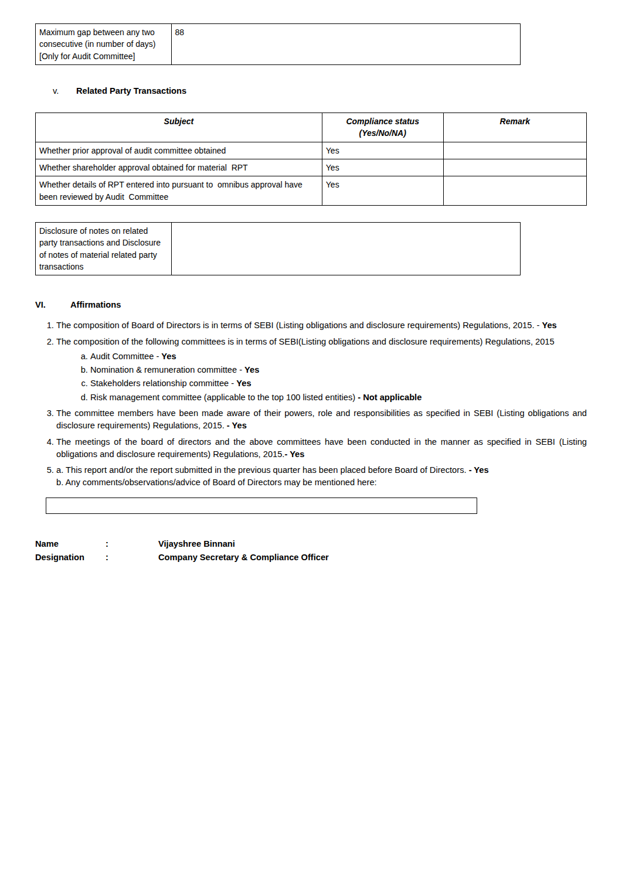| Maximum gap between any two consecutive (in number of days) [Only for Audit Committee] | 88 |
v. Related Party Transactions
| Subject | Compliance status (Yes/No/NA) | Remark |
| --- | --- | --- |
| Whether prior approval of audit committee obtained | Yes | |
| Whether shareholder approval obtained for material RPT | Yes | |
| Whether details of RPT entered into pursuant to omnibus approval have been reviewed by Audit Committee | Yes | |
| Disclosure of notes on related party transactions and Disclosure of notes of material related party transactions | |
VI. Affirmations
The composition of Board of Directors is in terms of SEBI (Listing obligations and disclosure requirements) Regulations, 2015. - Yes
The composition of the following committees is in terms of SEBI(Listing obligations and disclosure requirements) Regulations, 2015
Audit Committee - Yes
Nomination & remuneration committee - Yes
Stakeholders relationship committee - Yes
Risk management committee (applicable to the top 100 listed entities) - Not applicable
The committee members have been made aware of their powers, role and responsibilities as specified in SEBI (Listing obligations and disclosure requirements) Regulations, 2015. - Yes
The meetings of the board of directors and the above committees have been conducted in the manner as specified in SEBI (Listing obligations and disclosure requirements) Regulations, 2015.- Yes
a. This report and/or the report submitted in the previous quarter has been placed before Board of Directors. - Yes
b. Any comments/observations/advice of Board of Directors may be mentioned here:
| Name | : | Vijayshree Binnani |
| Designation | : | Company Secretary & Compliance Officer |